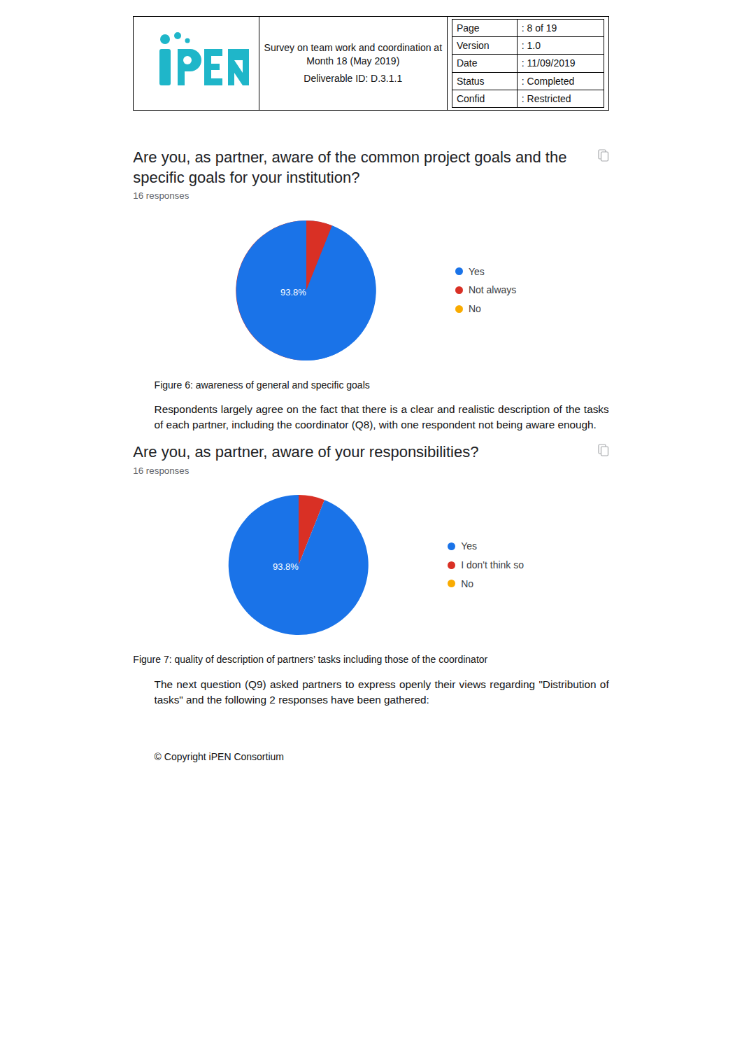| iPEN | Survey on team work and coordination at Month 18 (May 2019) Deliverable ID: D.3.1.1 | / Page / : 8 of 19 / / Version / : 1.0 / / Date / : 11/09/2019 / / Status / : Completed / / Confid / : Restricted / |
Are you, as partner, aware of the common project goals and the specific goals for your institution?
16 responses
93.8%
Yes
Not always
No
Figure 6: awareness of general and specific goals
Respondents largely agree on the fact that there is a clear and realistic description of the tasks of each partner, including the coordinator (Q8), with one respondent not being aware enough.
Are you, as partner, aware of your responsibilities?
16 responses
93.8%
Yes
I don't think so
No
Figure 7: quality of description of partners’ tasks including those of the coordinator
The next question (Q9) asked partners to express openly their views regarding "Distribution of tasks" and the following 2 responses have been gathered:
© Copyright iPEN Consortium